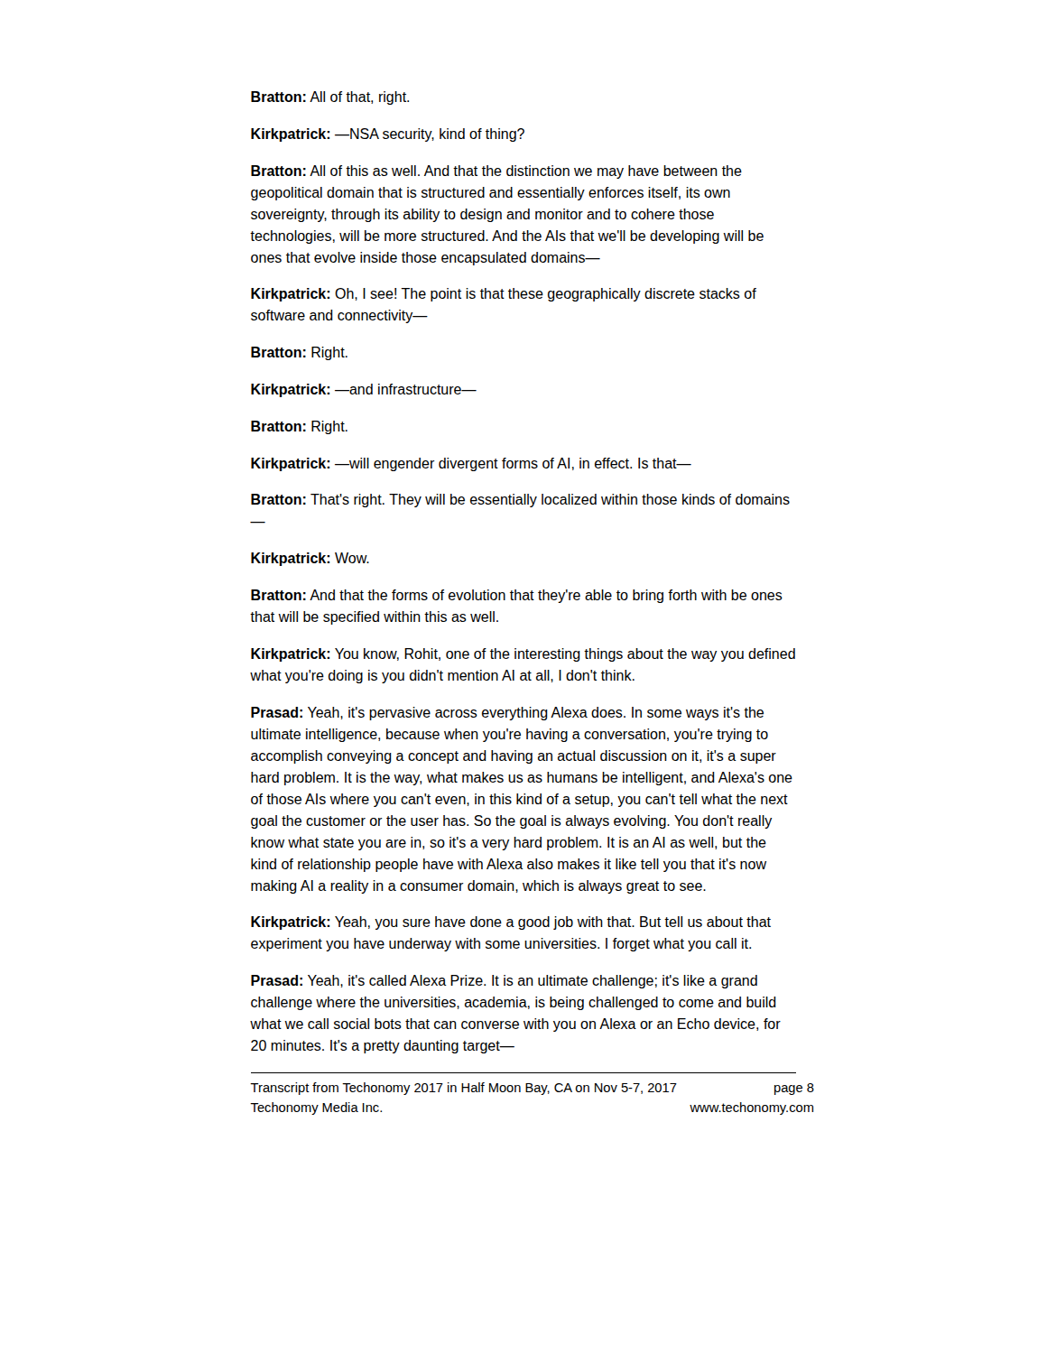Bratton: All of that, right.
Kirkpatrick: —NSA security, kind of thing?
Bratton: All of this as well. And that the distinction we may have between the geopolitical domain that is structured and essentially enforces itself, its own sovereignty, through its ability to design and monitor and to cohere those technologies, will be more structured. And the AIs that we'll be developing will be ones that evolve inside those encapsulated domains—
Kirkpatrick: Oh, I see! The point is that these geographically discrete stacks of software and connectivity—
Bratton: Right.
Kirkpatrick: —and infrastructure—
Bratton: Right.
Kirkpatrick: —will engender divergent forms of AI, in effect. Is that—
Bratton: That's right. They will be essentially localized within those kinds of domains—
Kirkpatrick: Wow.
Bratton: And that the forms of evolution that they're able to bring forth with be ones that will be specified within this as well.
Kirkpatrick: You know, Rohit, one of the interesting things about the way you defined what you're doing is you didn't mention AI at all, I don't think.
Prasad: Yeah, it's pervasive across everything Alexa does. In some ways it's the ultimate intelligence, because when you're having a conversation, you're trying to accomplish conveying a concept and having an actual discussion on it, it's a super hard problem. It is the way, what makes us as humans be intelligent, and Alexa's one of those AIs where you can't even, in this kind of a setup, you can't tell what the next goal the customer or the user has. So the goal is always evolving. You don't really know what state you are in, so it's a very hard problem. It is an AI as well, but the kind of relationship people have with Alexa also makes it like tell you that it's now making AI a reality in a consumer domain, which is always great to see.
Kirkpatrick: Yeah, you sure have done a good job with that. But tell us about that experiment you have underway with some universities. I forget what you call it.
Prasad: Yeah, it's called Alexa Prize. It is an ultimate challenge; it's like a grand challenge where the universities, academia, is being challenged to come and build what we call social bots that can converse with you on Alexa or an Echo device, for 20 minutes. It's a pretty daunting target—
Transcript from Techonomy 2017 in Half Moon Bay, CA on Nov 5-7, 2017 Techonomy Media Inc.
page 8 www.techonomy.com